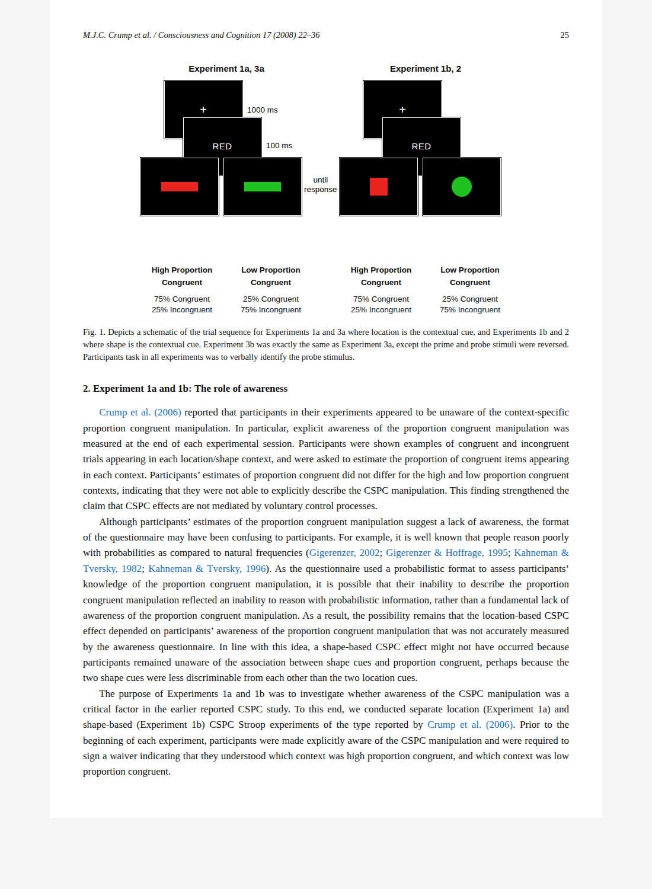M.J.C. Crump et al. / Consciousness and Cognition 17 (2008) 22–36 25
Experiment 1a, 3a
+
1000 ms
RED
100 ms
until
response
High Proportion
Congruent
Low Proportion
Congruent
75% Congruent
25% Incongruent
25% Congruent
75% Incongruent
Experiment 1b, 2
+
RED
High Proportion
Congruent
Low Proportion
Congruent
75% Congruent
25% Incongruent
25% Congruent
75% Incongruent
Fig. 1. Depicts a schematic of the trial sequence for Experiments 1a and 3a where location is the contextual cue, and Experiments 1b and 2 where shape is the contextual cue. Experiment 3b was exactly the same as Experiment 3a, except the prime and probe stimuli were reversed. Participants task in all experiments was to verbally identify the probe stimulus.
2. Experiment 1a and 1b: The role of awareness
Crump et al. (2006) reported that participants in their experiments appeared to be unaware of the context-specific proportion congruent manipulation. In particular, explicit awareness of the proportion congruent manipulation was measured at the end of each experimental session. Participants were shown examples of congruent and incongruent trials appearing in each location/shape context, and were asked to estimate the proportion of congruent items appearing in each context. Participants’ estimates of proportion congruent did not differ for the high and low proportion congruent contexts, indicating that they were not able to explicitly describe the CSPC manipulation. This finding strengthened the claim that CSPC effects are not mediated by voluntary control processes.
Although participants’ estimates of the proportion congruent manipulation suggest a lack of awareness, the format of the questionnaire may have been confusing to participants. For example, it is well known that people reason poorly with probabilities as compared to natural frequencies (Gigerenzer, 2002; Gigerenzer & Hoffrage, 1995; Kahneman & Tversky, 1982; Kahneman & Tversky, 1996). As the questionnaire used a probabilistic format to assess participants’ knowledge of the proportion congruent manipulation, it is possible that their inability to describe the proportion congruent manipulation reflected an inability to reason with probabilistic information, rather than a fundamental lack of awareness of the proportion congruent manipulation. As a result, the possibility remains that the location-based CSPC effect depended on participants’ awareness of the proportion congruent manipulation that was not accurately measured by the awareness questionnaire. In line with this idea, a shape-based CSPC effect might not have occurred because participants remained unaware of the association between shape cues and proportion congruent, perhaps because the two shape cues were less discriminable from each other than the two location cues.
The purpose of Experiments 1a and 1b was to investigate whether awareness of the CSPC manipulation was a critical factor in the earlier reported CSPC study. To this end, we conducted separate location (Experiment 1a) and shape-based (Experiment 1b) CSPC Stroop experiments of the type reported by Crump et al. (2006). Prior to the beginning of each experiment, participants were made explicitly aware of the CSPC manipulation and were required to sign a waiver indicating that they understood which context was high proportion congruent, and which context was low proportion congruent.